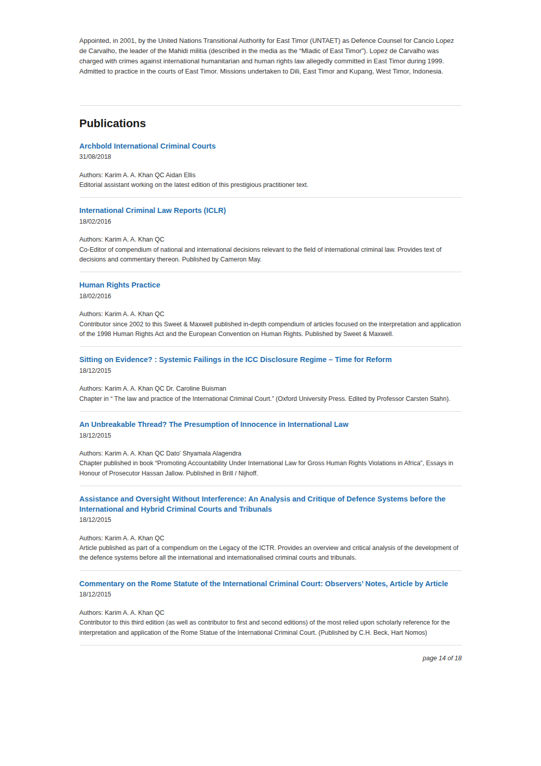Appointed, in 2001, by the United Nations Transitional Authority for East Timor (UNTAET) as Defence Counsel for Cancio Lopez de Carvalho, the leader of the Mahidi militia (described in the media as the “Mladic of East Timor”). Lopez de Carvalho was charged with crimes against international humanitarian and human rights law allegedly committed in East Timor during 1999. Admitted to practice in the courts of East Timor. Missions undertaken to Dili, East Timor and Kupang, West Timor, Indonesia.
Publications
Archbold International Criminal Courts
31/08/2018
Authors: Karim A. A. Khan QC Aidan Ellis
Editorial assistant working on the latest edition of this prestigious practitioner text.
International Criminal Law Reports (ICLR)
18/02/2016
Authors: Karim A. A. Khan QC
Co-Editor of compendium of national and international decisions relevant to the field of international criminal law. Provides text of decisions and commentary thereon. Published by Cameron May.
Human Rights Practice
18/02/2016
Authors: Karim A. A. Khan QC
Contributor since 2002 to this Sweet & Maxwell published in-depth compendium of articles focused on the interpretation and application of the 1998 Human Rights Act and the European Convention on Human Rights. Published by Sweet & Maxwell.
Sitting on Evidence? : Systemic Failings in the ICC Disclosure Regime – Time for Reform
18/12/2015
Authors: Karim A. A. Khan QC Dr. Caroline Buisman
Chapter in “ The law and practice of the International Criminal Court.” (Oxford University Press. Edited by Professor Carsten Stahn).
An Unbreakable Thread? The Presumption of Innocence in International Law
18/12/2015
Authors: Karim A. A. Khan QC Dato’ Shyamala Alagendra
Chapter published in book “Promoting Accountability Under International Law for Gross Human Rights Violations in Africa”, Essays in Honour of Prosecutor Hassan Jallow. Published in Brill / Nijhoff.
Assistance and Oversight Without Interference: An Analysis and Critique of Defence Systems before the International and Hybrid Criminal Courts and Tribunals
18/12/2015
Authors: Karim A. A. Khan QC
Article published as part of a compendium on the Legacy of the ICTR. Provides an overview and critical analysis of the development of the defence systems before all the international and internationalised criminal courts and tribunals.
Commentary on the Rome Statute of the International Criminal Court: Observers’ Notes, Article by Article
18/12/2015
Authors: Karim A. A. Khan QC
Contributor to this third edition (as well as contributor to first and second editions) of the most relied upon scholarly reference for the interpretation and application of the Rome Statue of the International Criminal Court. (Published by C.H. Beck, Hart Nomos)
page 14 of 18